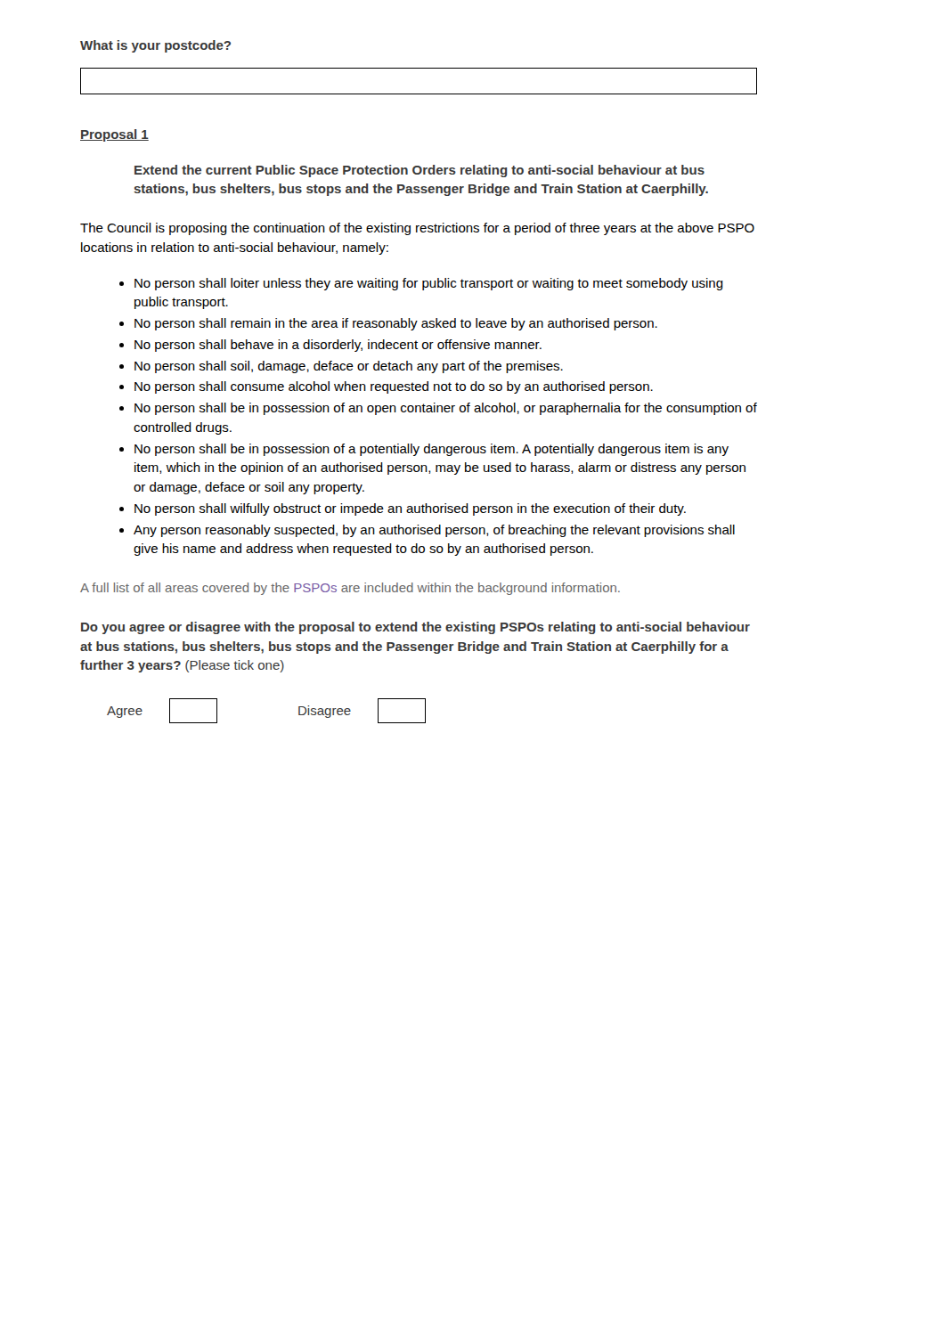What is your postcode?
Proposal 1
Extend the current Public Space Protection Orders relating to anti-social behaviour at bus stations, bus shelters, bus stops and the Passenger Bridge and Train Station at Caerphilly.
The Council is proposing the continuation of the existing restrictions for a period of three years at the above PSPO locations in relation to anti-social behaviour, namely:
No person shall loiter unless they are waiting for public transport or waiting to meet somebody using public transport.
No person shall remain in the area if reasonably asked to leave by an authorised person.
No person shall behave in a disorderly, indecent or offensive manner.
No person shall soil, damage, deface or detach any part of the premises.
No person shall consume alcohol when requested not to do so by an authorised person.
No person shall be in possession of an open container of alcohol, or paraphernalia for the consumption of controlled drugs.
No person shall be in possession of a potentially dangerous item. A potentially dangerous item is any item, which in the opinion of an authorised person, may be used to harass, alarm or distress any person or damage, deface or soil any property.
No person shall wilfully obstruct or impede an authorised person in the execution of their duty.
Any person reasonably suspected, by an authorised person, of breaching the relevant provisions shall give his name and address when requested to do so by an authorised person.
A full list of all areas covered by the PSPOs are included within the background information.
Do you agree or disagree with the proposal to extend the existing PSPOs relating to anti-social behaviour at bus stations, bus shelters, bus stops and the Passenger Bridge and Train Station at Caerphilly for a further 3 years? (Please tick one)
Agree Disagree